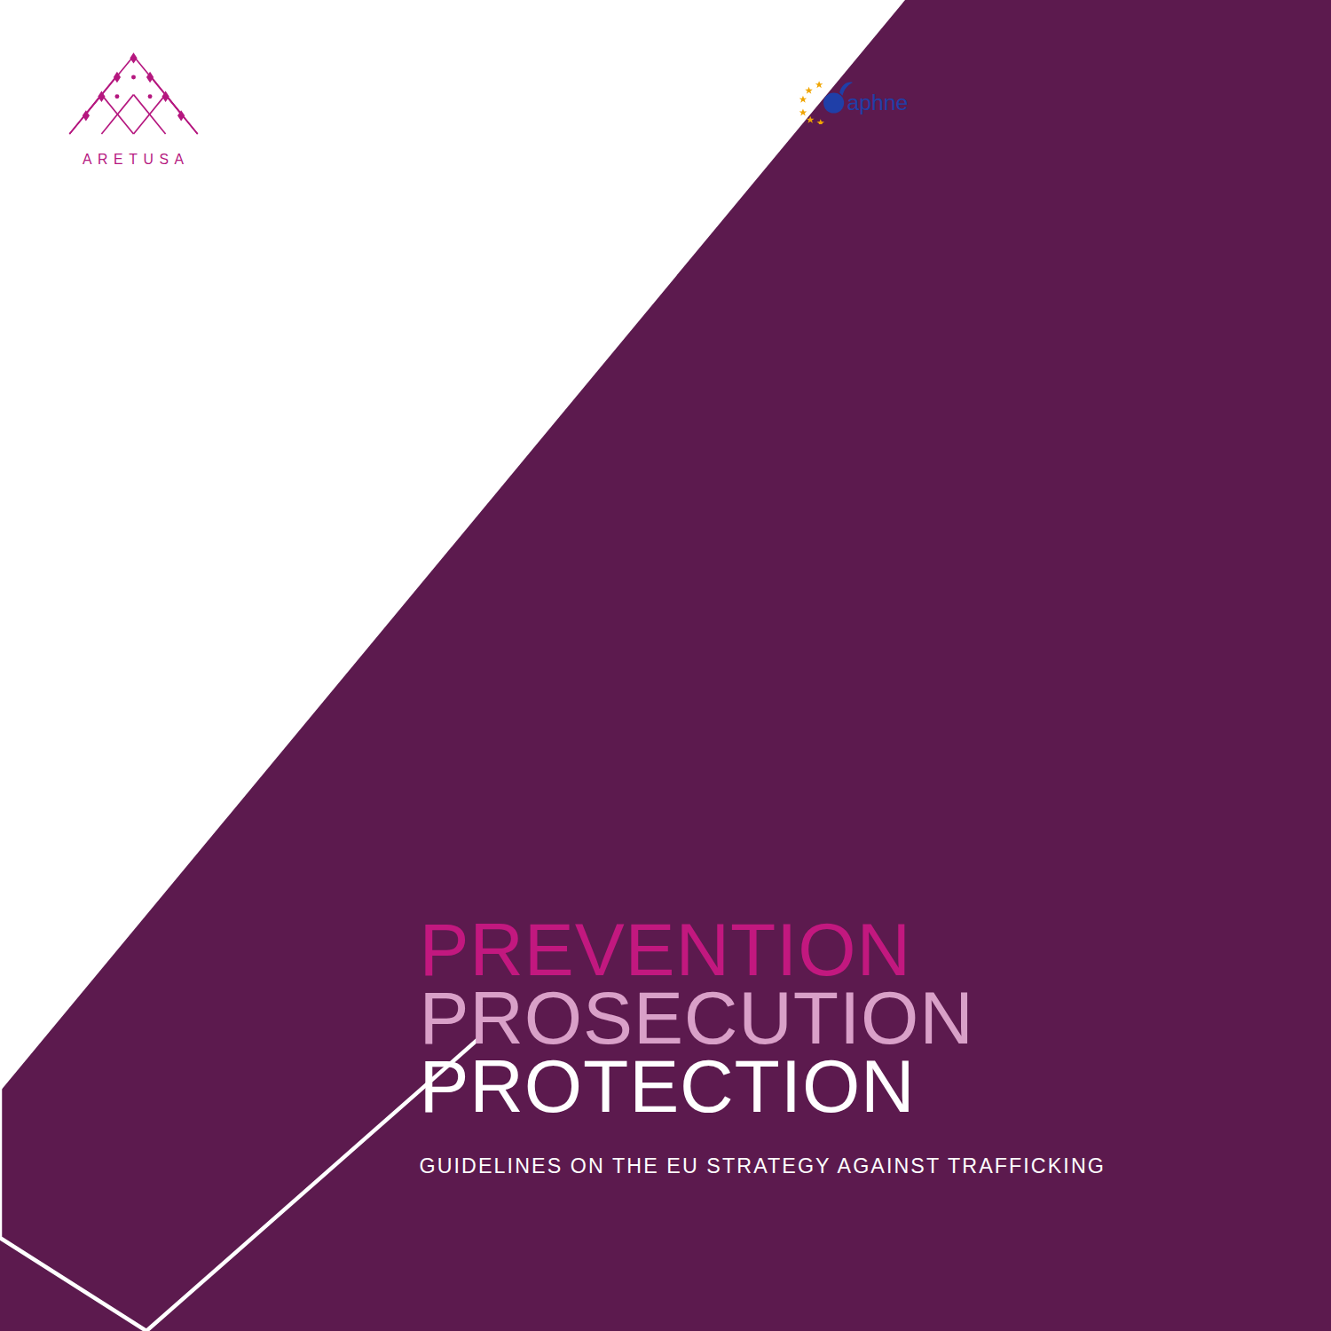ARETUSA
aphne
Prevention Prosecution Protection
Guidelines on the EU strategy against trafficking